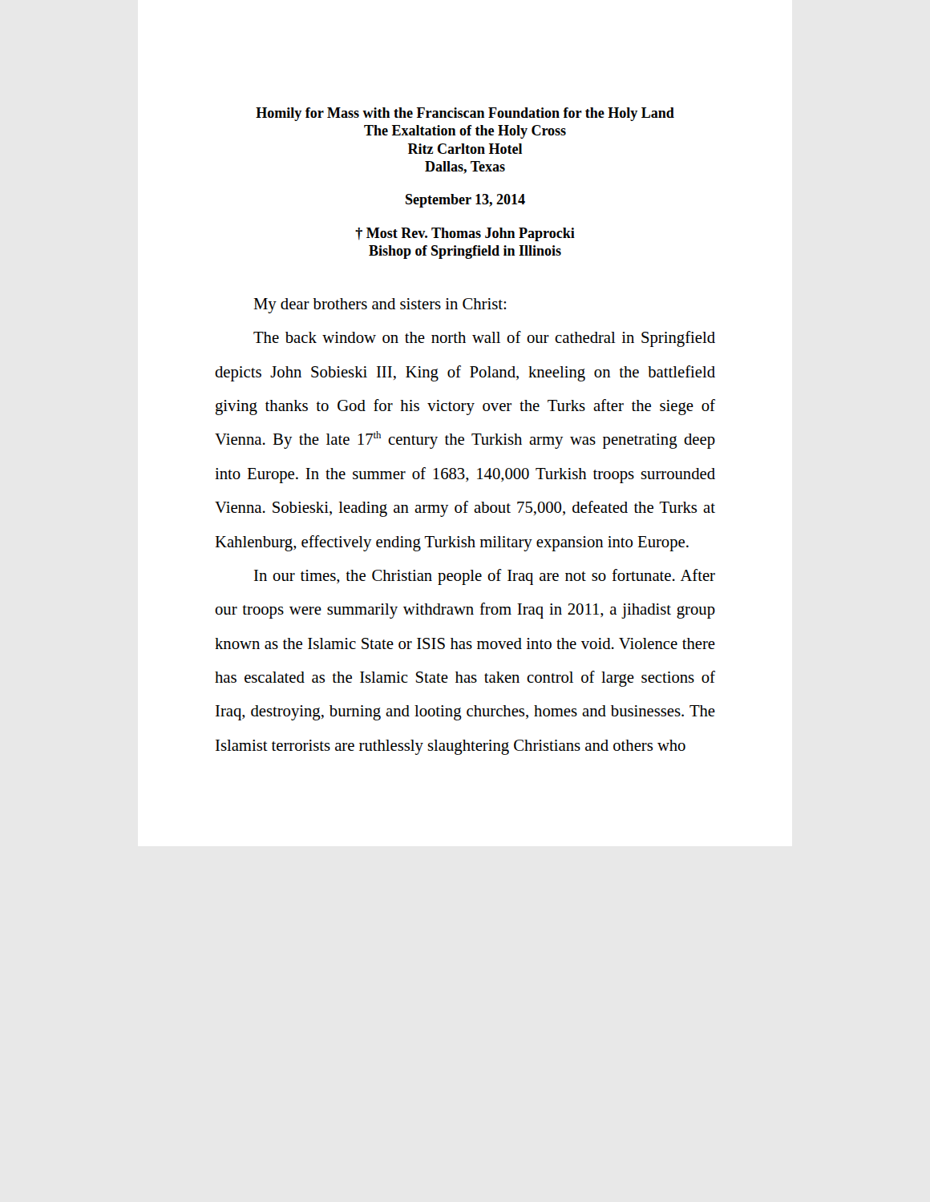Homily for Mass with the Franciscan Foundation for the Holy Land
The Exaltation of the Holy Cross
Ritz Carlton Hotel
Dallas, Texas
September 13, 2014
† Most Rev. Thomas John Paprocki
Bishop of Springfield in Illinois
My dear brothers and sisters in Christ:
The back window on the north wall of our cathedral in Springfield depicts John Sobieski III, King of Poland, kneeling on the battlefield giving thanks to God for his victory over the Turks after the siege of Vienna. By the late 17th century the Turkish army was penetrating deep into Europe. In the summer of 1683, 140,000 Turkish troops surrounded Vienna. Sobieski, leading an army of about 75,000, defeated the Turks at Kahlenburg, effectively ending Turkish military expansion into Europe.
In our times, the Christian people of Iraq are not so fortunate. After our troops were summarily withdrawn from Iraq in 2011, a jihadist group known as the Islamic State or ISIS has moved into the void. Violence there has escalated as the Islamic State has taken control of large sections of Iraq, destroying, burning and looting churches, homes and businesses. The Islamist terrorists are ruthlessly slaughtering Christians and others who